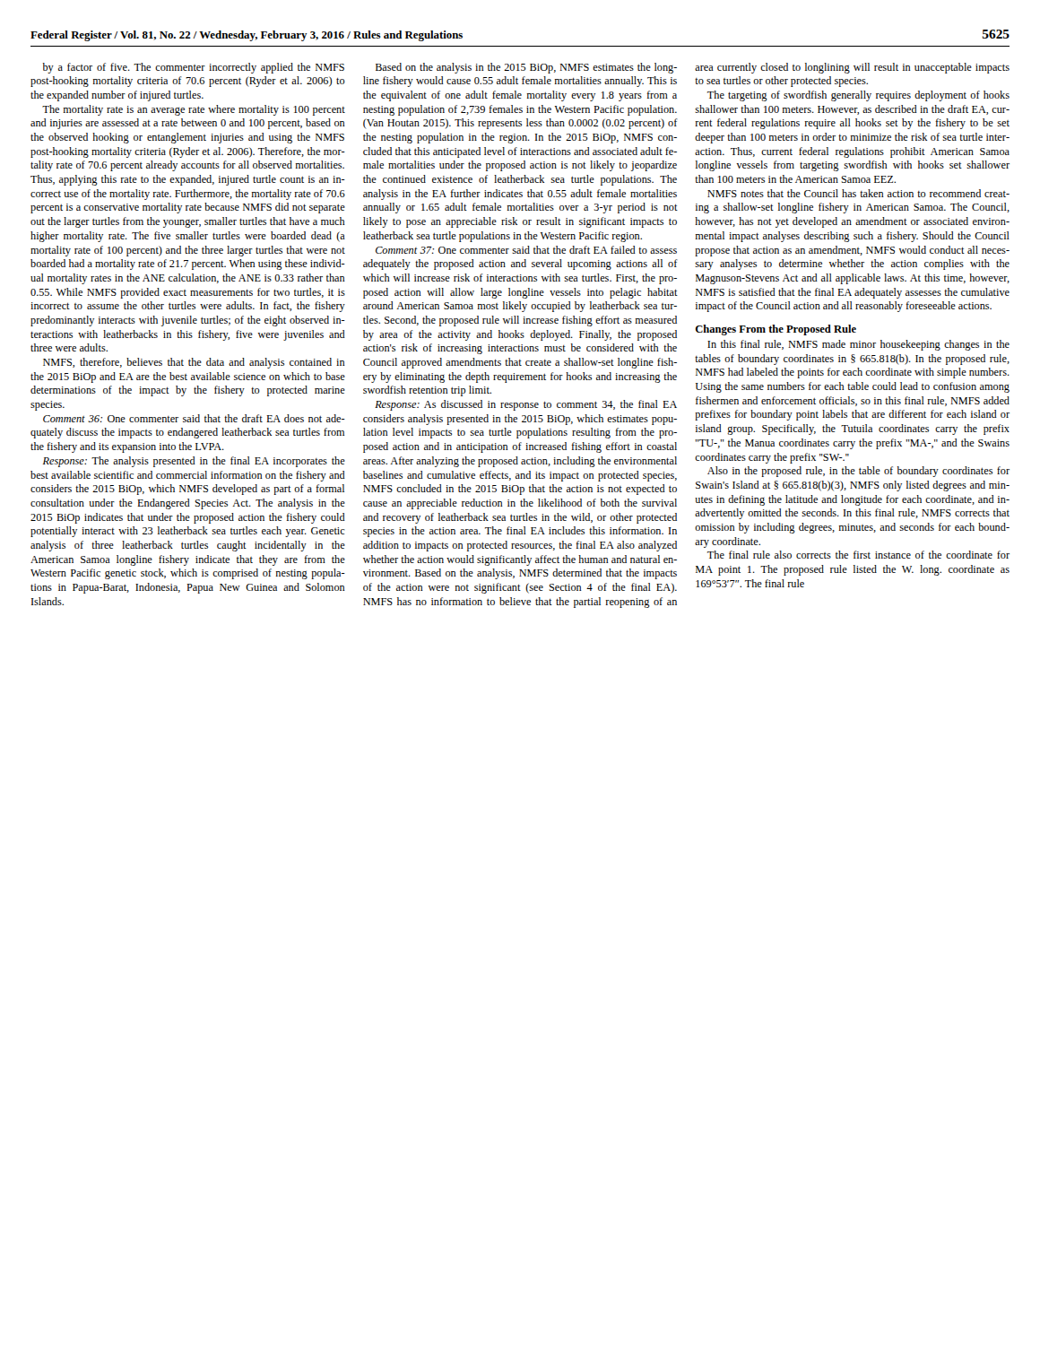Federal Register / Vol. 81, No. 22 / Wednesday, February 3, 2016 / Rules and Regulations
5625
by a factor of five. The commenter incorrectly applied the NMFS post-hooking mortality criteria of 70.6 percent (Ryder et al. 2006) to the expanded number of injured turtles.
The mortality rate is an average rate where mortality is 100 percent and injuries are assessed at a rate between 0 and 100 percent, based on the observed hooking or entanglement injuries and using the NMFS post-hooking mortality criteria (Ryder et al. 2006). Therefore, the mortality rate of 70.6 percent already accounts for all observed mortalities. Thus, applying this rate to the expanded, injured turtle count is an incorrect use of the mortality rate. Furthermore, the mortality rate of 70.6 percent is a conservative mortality rate because NMFS did not separate out the larger turtles from the younger, smaller turtles that have a much higher mortality rate. The five smaller turtles were boarded dead (a mortality rate of 100 percent) and the three larger turtles that were not boarded had a mortality rate of 21.7 percent. When using these individual mortality rates in the ANE calculation, the ANE is 0.33 rather than 0.55. While NMFS provided exact measurements for two turtles, it is incorrect to assume the other turtles were adults. In fact, the fishery predominantly interacts with juvenile turtles; of the eight observed interactions with leatherbacks in this fishery, five were juveniles and three were adults.
NMFS, therefore, believes that the data and analysis contained in the 2015 BiOp and EA are the best available science on which to base determinations of the impact by the fishery to protected marine species.
Comment 36: One commenter said that the draft EA does not adequately discuss the impacts to endangered leatherback sea turtles from the fishery and its expansion into the LVPA.
Response: The analysis presented in the final EA incorporates the best available scientific and commercial information on the fishery and considers the 2015 BiOp, which NMFS developed as part of a formal consultation under the Endangered Species Act. The analysis in the 2015 BiOp indicates that under the proposed action the fishery could potentially interact with 23 leatherback sea turtles each year. Genetic analysis of three leatherback turtles caught incidentally in the American Samoa longline fishery indicate that they are from the Western Pacific genetic stock, which is comprised of nesting populations in Papua-Barat, Indonesia, Papua New Guinea and Solomon Islands.
Based on the analysis in the 2015 BiOp, NMFS estimates the longline fishery would cause 0.55 adult female mortalities annually. This is the equivalent of one adult female mortality every 1.8 years from a nesting population of 2,739 females in the Western Pacific population. (Van Houtan 2015). This represents less than 0.0002 (0.02 percent) of the nesting population in the region. In the 2015 BiOp, NMFS concluded that this anticipated level of interactions and associated adult female mortalities under the proposed action is not likely to jeopardize the continued existence of leatherback sea turtle populations. The analysis in the EA further indicates that 0.55 adult female mortalities annually or 1.65 adult female mortalities over a 3-yr period is not likely to pose an appreciable risk or result in significant impacts to leatherback sea turtle populations in the Western Pacific region.
Comment 37: One commenter said that the draft EA failed to assess adequately the proposed action and several upcoming actions all of which will increase risk of interactions with sea turtles. First, the proposed action will allow large longline vessels into pelagic habitat around American Samoa most likely occupied by leatherback sea turtles. Second, the proposed rule will increase fishing effort as measured by area of the activity and hooks deployed. Finally, the proposed action's risk of increasing interactions must be considered with the Council approved amendments that create a shallow-set longline fishery by eliminating the depth requirement for hooks and increasing the swordfish retention trip limit.
Response: As discussed in response to comment 34, the final EA considers analysis presented in the 2015 BiOp, which estimates population level impacts to sea turtle populations resulting from the proposed action and in anticipation of increased fishing effort in coastal areas. After analyzing the proposed action, including the environmental baselines and cumulative effects, and its impact on protected species, NMFS concluded in the 2015 BiOp that the action is not expected to cause an appreciable reduction in the likelihood of both the survival and recovery of leatherback sea turtles in the wild, or other protected species in the action area. The final EA includes this information. In addition to impacts on protected resources, the final EA also analyzed whether the action would significantly affect the human and natural environment. Based on the analysis, NMFS determined that the impacts of the action were not significant (see Section 4 of the final EA). NMFS has no information to believe that the partial reopening of an area currently closed to longlining will result in unacceptable impacts to sea turtles or other protected species.
The targeting of swordfish generally requires deployment of hooks shallower than 100 meters. However, as described in the draft EA, current federal regulations require all hooks set by the fishery to be set deeper than 100 meters in order to minimize the risk of sea turtle interaction. Thus, current federal regulations prohibit American Samoa longline vessels from targeting swordfish with hooks set shallower than 100 meters in the American Samoa EEZ.
NMFS notes that the Council has taken action to recommend creating a shallow-set longline fishery in American Samoa. The Council, however, has not yet developed an amendment or associated environmental impact analyses describing such a fishery. Should the Council propose that action as an amendment, NMFS would conduct all necessary analyses to determine whether the action complies with the Magnuson-Stevens Act and all applicable laws. At this time, however, NMFS is satisfied that the final EA adequately assesses the cumulative impact of the Council action and all reasonably foreseeable actions.
Changes From the Proposed Rule
In this final rule, NMFS made minor housekeeping changes in the tables of boundary coordinates in § 665.818(b). In the proposed rule, NMFS had labeled the points for each coordinate with simple numbers. Using the same numbers for each table could lead to confusion among fishermen and enforcement officials, so in this final rule, NMFS added prefixes for boundary point labels that are different for each island or island group. Specifically, the Tutuila coordinates carry the prefix ''TU-,'' the Manua coordinates carry the prefix ''MA-,'' and the Swains coordinates carry the prefix ''SW-.''
Also in the proposed rule, in the table of boundary coordinates for Swain's Island at § 665.818(b)(3), NMFS only listed degrees and minutes in defining the latitude and longitude for each coordinate, and inadvertently omitted the seconds. In this final rule, NMFS corrects that omission by including degrees, minutes, and seconds for each boundary coordinate.
The final rule also corrects the first instance of the coordinate for MA point 1. The proposed rule listed the W. long. coordinate as 169°53′7″. The final rule